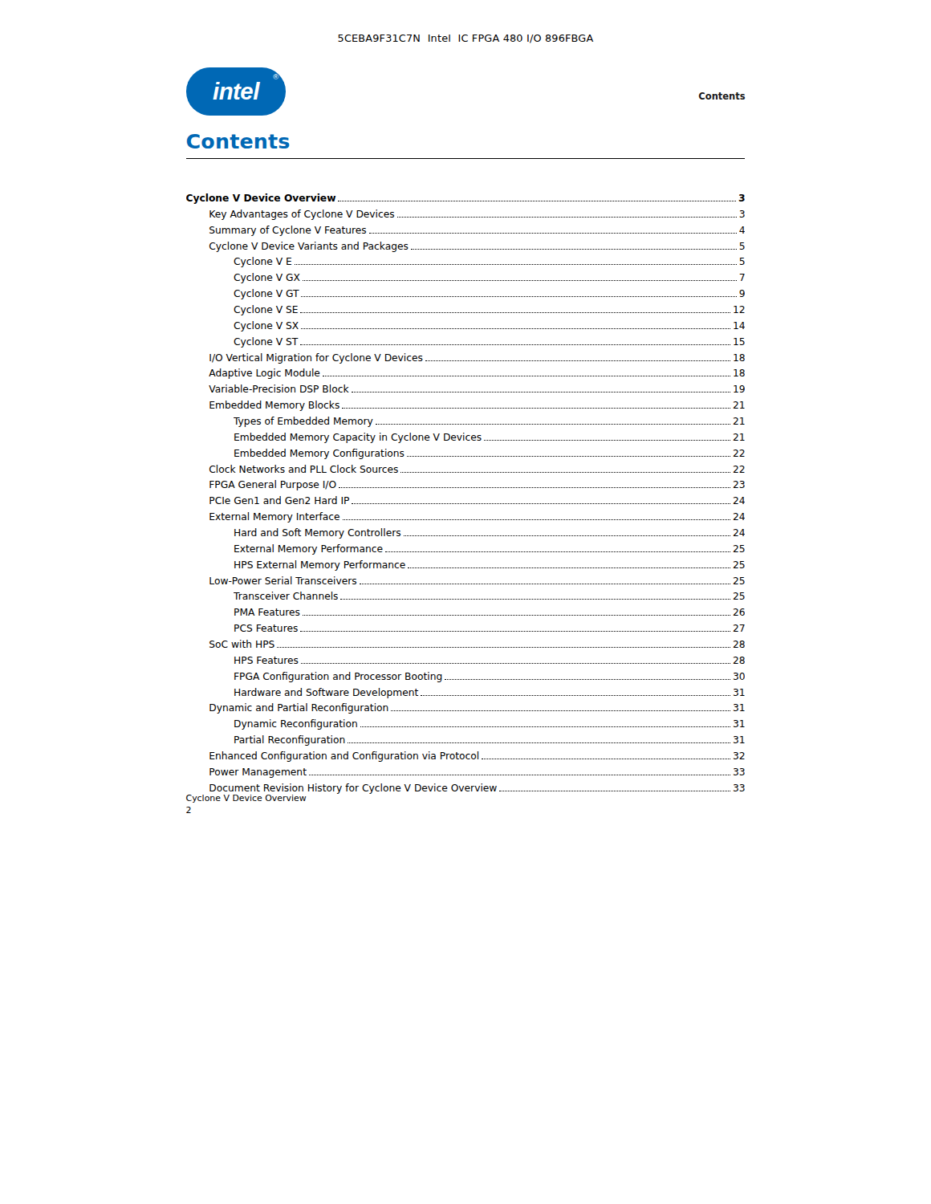5CEBA9F31C7N Intel IC FPGA 480 I/O 896FBGA
intel®
Contents
Contents
Cyclone V Device Overview 3
Key Advantages of Cyclone V Devices 3
Summary of Cyclone V Features 4
Cyclone V Device Variants and Packages 5
Cyclone V E 5
Cyclone V GX 7
Cyclone V GT 9
Cyclone V SE 12
Cyclone V SX 14
Cyclone V ST 15
I/O Vertical Migration for Cyclone V Devices 18
Adaptive Logic Module 18
Variable-Precision DSP Block 19
Embedded Memory Blocks 21
Types of Embedded Memory 21
Embedded Memory Capacity in Cyclone V Devices 21
Embedded Memory Configurations 22
Clock Networks and PLL Clock Sources 22
FPGA General Purpose I/O 23
PCIe Gen1 and Gen2 Hard IP 24
External Memory Interface 24
Hard and Soft Memory Controllers 24
External Memory Performance 25
HPS External Memory Performance 25
Low-Power Serial Transceivers 25
Transceiver Channels 25
PMA Features 26
PCS Features 27
SoC with HPS 28
HPS Features 28
FPGA Configuration and Processor Booting 30
Hardware and Software Development 31
Dynamic and Partial Reconfiguration 31
Dynamic Reconfiguration 31
Partial Reconfiguration 31
Enhanced Configuration and Configuration via Protocol 32
Power Management 33
Document Revision History for Cyclone V Device Overview 33
Cyclone V Device Overview
2